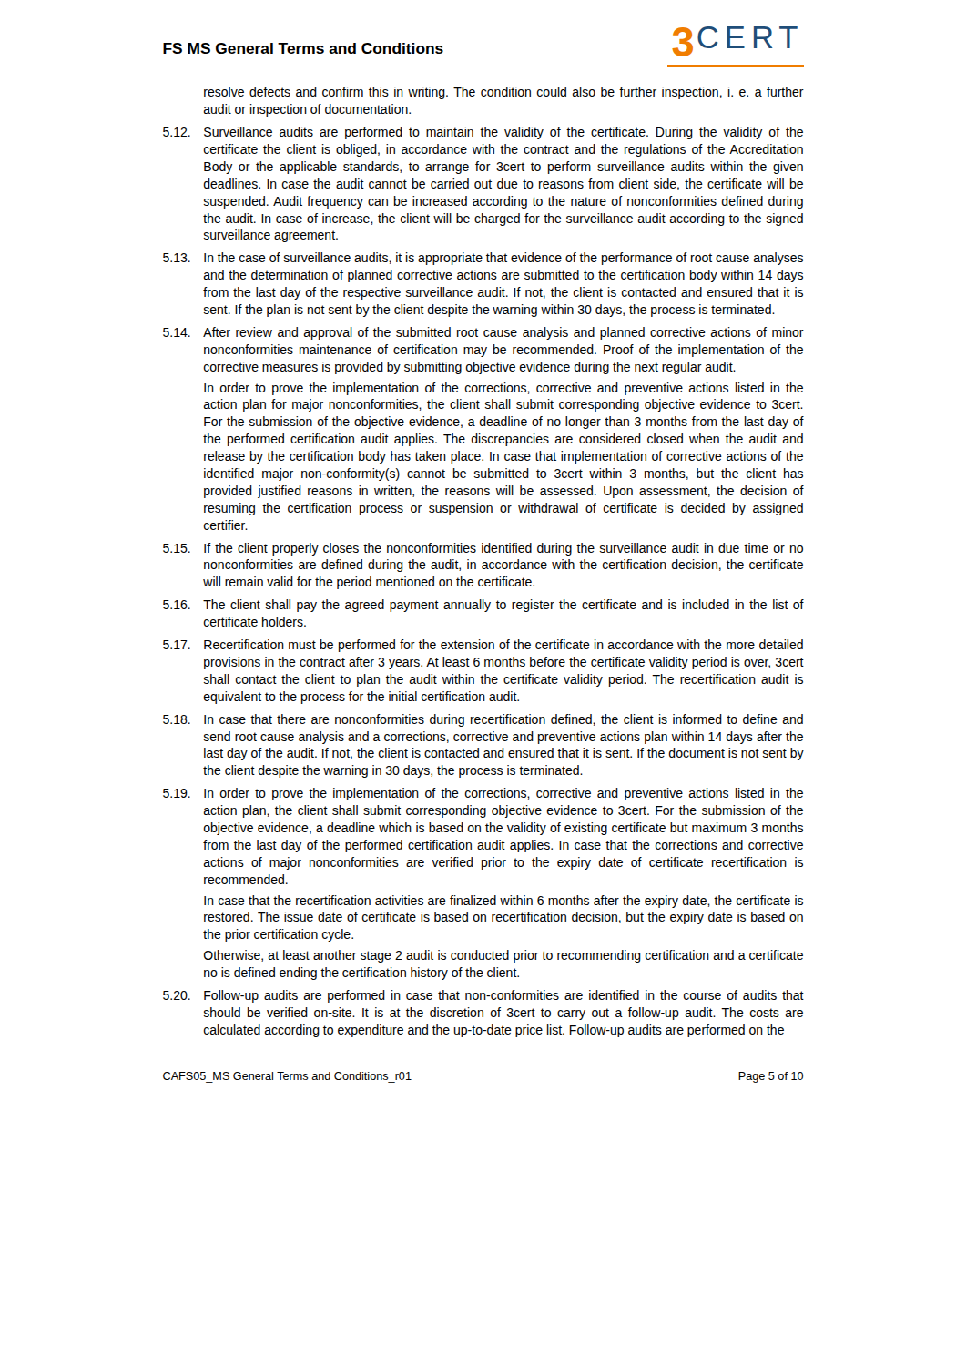FS MS General Terms and Conditions
3 CERT
resolve defects and confirm this in writing. The condition could also be further inspection, i. e. a further audit or inspection of documentation.
5.12. Surveillance audits are performed to maintain the validity of the certificate. During the validity of the certificate the client is obliged, in accordance with the contract and the regulations of the Accreditation Body or the applicable standards, to arrange for 3cert to perform surveillance audits within the given deadlines. In case the audit cannot be carried out due to reasons from client side, the certificate will be suspended. Audit frequency can be increased according to the nature of nonconformities defined during the audit. In case of increase, the client will be charged for the surveillance audit according to the signed surveillance agreement.
5.13. In the case of surveillance audits, it is appropriate that evidence of the performance of root cause analyses and the determination of planned corrective actions are submitted to the certification body within 14 days from the last day of the respective surveillance audit. If not, the client is contacted and ensured that it is sent. If the plan is not sent by the client despite the warning within 30 days, the process is terminated.
5.14.
After review and approval of the submitted root cause analysis and planned corrective actions of minor nonconformities maintenance of certification may be recommended. Proof of the implementation of the corrective measures is provided by submitting objective evidence during the next regular audit.
In order to prove the implementation of the corrections, corrective and preventive actions listed in the action plan for major nonconformities, the client shall submit corresponding objective evidence to 3cert. For the submission of the objective evidence, a deadline of no longer than 3 months from the last day of the performed certification audit applies. The discrepancies are considered closed when the audit and release by the certification body has taken place. In case that implementation of corrective actions of the identified major non-conformity(s) cannot be submitted to 3cert within 3 months, but the client has provided justified reasons in written, the reasons will be assessed. Upon assessment, the decision of resuming the certification process or suspension or withdrawal of certificate is decided by assigned certifier.
5.15. If the client properly closes the nonconformities identified during the surveillance audit in due time or no nonconformities are defined during the audit, in accordance with the certification decision, the certificate will remain valid for the period mentioned on the certificate.
5.16. The client shall pay the agreed payment annually to register the certificate and is included in the list of certificate holders.
5.17. Recertification must be performed for the extension of the certificate in accordance with the more detailed provisions in the contract after 3 years. At least 6 months before the certificate validity period is over, 3cert shall contact the client to plan the audit within the certificate validity period. The recertification audit is equivalent to the process for the initial certification audit.
5.18. In case that there are nonconformities during recertification defined, the client is informed to define and send root cause analysis and a corrections, corrective and preventive actions plan within 14 days after the last day of the audit. If not, the client is contacted and ensured that it is sent. If the document is not sent by the client despite the warning in 30 days, the process is terminated.
5.19.
In order to prove the implementation of the corrections, corrective and preventive actions listed in the action plan, the client shall submit corresponding objective evidence to 3cert. For the submission of the objective evidence, a deadline which is based on the validity of existing certificate but maximum 3 months from the last day of the performed certification audit applies. In case that the corrections and corrective actions of major nonconformities are verified prior to the expiry date of certificate recertification is recommended.
In case that the recertification activities are finalized within 6 months after the expiry date, the certificate is restored. The issue date of certificate is based on recertification decision, but the expiry date is based on the prior certification cycle.
Otherwise, at least another stage 2 audit is conducted prior to recommending certification and a certificate no is defined ending the certification history of the client.
5.20. Follow-up audits are performed in case that non-conformities are identified in the course of audits that should be verified on-site. It is at the discretion of 3cert to carry out a follow-up audit. The costs are calculated according to expenditure and the up-to-date price list. Follow-up audits are performed on the
CAFS05_MS General Terms and Conditions_r01 Page 5 of 10